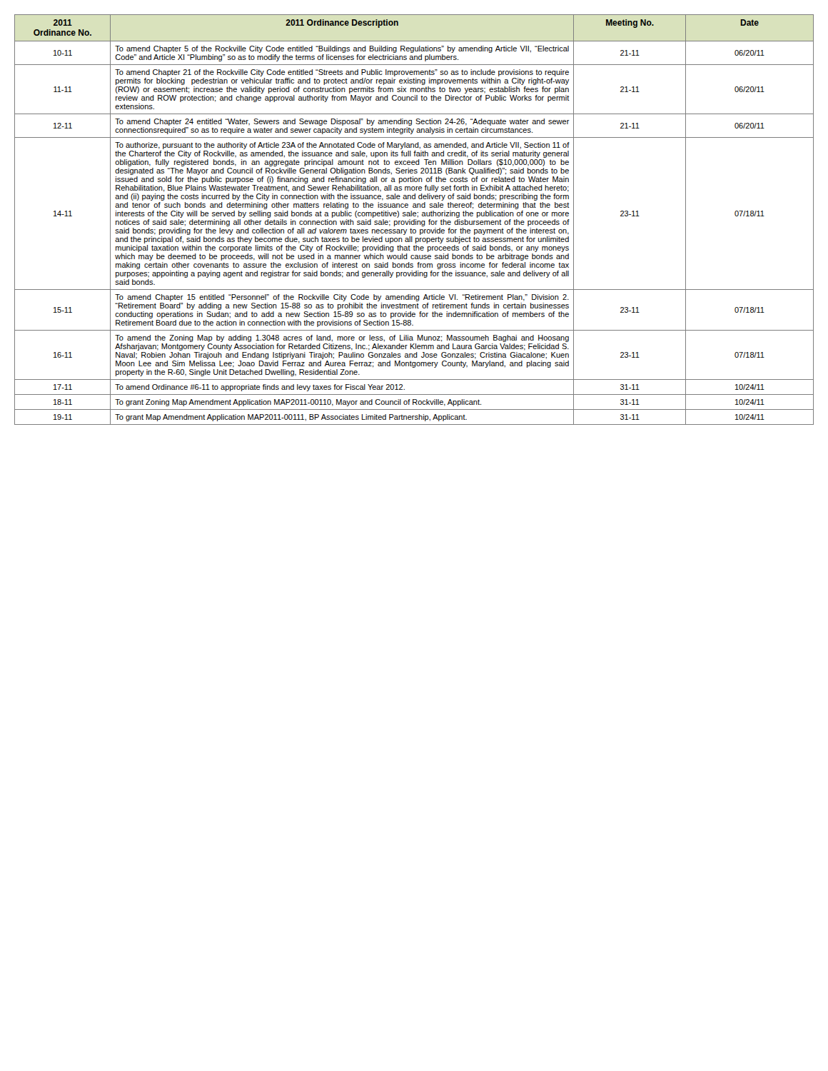| 2011 Ordinance No. | 2011 Ordinance Description | Meeting No. | Date |
| --- | --- | --- | --- |
| 10-11 | To amend Chapter 5 of the Rockville City Code entitled “Buildings and Building Regulations” by amending Article VII, “Electrical Code” and Article XI “Plumbing” so as to modify the terms of licenses for electricians and plumbers. | 21-11 | 06/20/11 |
| 11-11 | To amend Chapter 21 of the Rockville City Code entitled “Streets and Public Improvements” so as to include provisions to require permits for blocking pedestrian or vehicular traffic and to protect and/or repair existing improvements within a City right-of-way (ROW) or easement; increase the validity period of construction permits from six months to two years; establish fees for plan review and ROW protection; and change approval authority from Mayor and Council to the Director of Public Works for permit extensions. | 21-11 | 06/20/11 |
| 12-11 | To amend Chapter 24 entitled “Water, Sewers and Sewage Disposal” by amending Section 24-26, “Adequate water and sewer connectionsrequired” so as to require a water and sewer capacity and system integrity analysis in certain circumstances. | 21-11 | 06/20/11 |
| 14-11 | To authorize, pursuant to the authority of Article 23A of the Annotated Code of Maryland, as amended, and Article VII, Section 11 of the Charterof the City of Rockville, as amended, the issuance and sale, upon its full faith and credit, of its serial maturity general obligation, fully registered bonds, in an aggregate principal amount not to exceed Ten Million Dollars ($10,000,000) to be designated as “The Mayor and Council of Rockville General Obligation Bonds, Series 2011B (Bank Qualified)”; said bonds to be issued and sold for the public purpose of (i) financing and refinancing all or a portion of the costs of or related to Water Main Rehabilitation, Blue Plains Wastewater Treatment, and Sewer Rehabilitation, all as more fully set forth in Exhibit A attached hereto; and (ii) paying the costs incurred by the City in connection with the issuance, sale and delivery of said bonds; prescribing the form and tenor of such bonds and determining other matters relating to the issuance and sale thereof; determining that the best interests of the City will be served by selling said bonds at a public (competitive) sale; authorizing the publication of one or more notices of said sale; determining all other details in connection with said sale; providing for the disbursement of the proceeds of said bonds; providing for the levy and collection of all ad valorem taxes necessary to provide for the payment of the interest on, and the principal of, said bonds as they become due, such taxes to be levied upon all property subject to assessment for unlimited municipal taxation within the corporate limits of the City of Rockville; providing that the proceeds of said bonds, or any moneys which may be deemed to be proceeds, will not be used in a manner which would cause said bonds to be arbitrage bonds and making certain other covenants to assure the exclusion of interest on said bonds from gross income for federal income tax purposes; appointing a paying agent and registrar for said bonds; and generally providing for the issuance, sale and delivery of all said bonds. | 23-11 | 07/18/11 |
| 15-11 | To amend Chapter 15 entitled “Personnel” of the Rockville City Code by amending Article VI. “Retirement Plan,” Division 2. “Retirement Board” by adding a new Section 15-88 so as to prohibit the investment of retirement funds in certain businesses conducting operations in Sudan; and to add a new Section 15-89 so as to provide for the indemnification of members of the Retirement Board due to the action in connection with the provisions of Section 15-88. | 23-11 | 07/18/11 |
| 16-11 | To amend the Zoning Map by adding 1.3048 acres of land, more or less, of Lilia Munoz; Massoumeh Baghai and Hoosang Afsharjavan; Montgomery County Association for Retarded Citizens, Inc.; Alexander Klemm and Laura Garcia Valdes; Felicidad S. Naval; Robien Johan Tirajouh and Endang Istipriyani Tirajoh; Paulino Gonzales and Jose Gonzales; Cristina Giacalone; Kuen Moon Lee and Sim Melissa Lee; Joao David Ferraz and Aurea Ferraz; and Montgomery County, Maryland, and placing said property in the R-60, Single Unit Detached Dwelling, Residential Zone. | 23-11 | 07/18/11 |
| 17-11 | To amend Ordinance #6-11 to appropriate finds and levy taxes for Fiscal Year 2012. | 31-11 | 10/24/11 |
| 18-11 | To grant Zoning Map Amendment Application MAP2011-00110, Mayor and Council of Rockville, Applicant. | 31-11 | 10/24/11 |
| 19-11 | To grant Map Amendment Application MAP2011-00111, BP Associates Limited Partnership, Applicant. | 31-11 | 10/24/11 |